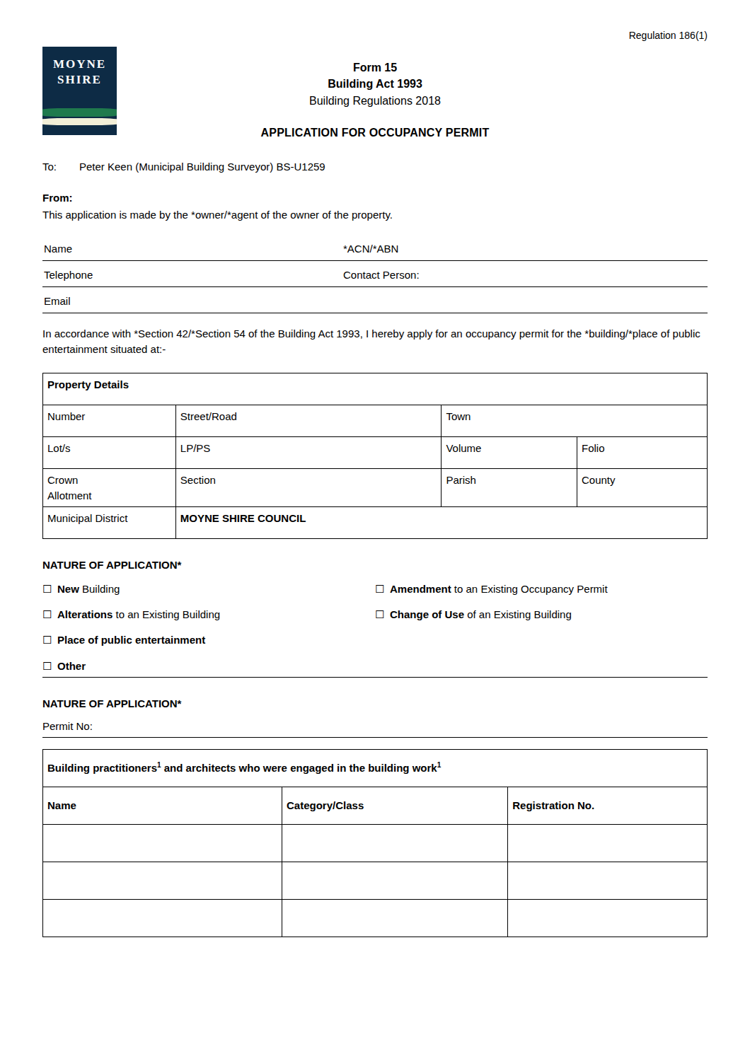Regulation 186(1)
MOYNE
SHIRE
Form 15
Building Act 1993
Building Regulations 2018
APPLICATION FOR OCCUPANCY PERMIT
To: Peter Keen (Municipal Building Surveyor) BS-U1259
From:
This application is made by the *owner/*agent of the owner of the property.
| Name | *ACN/*ABN |
| Telephone | Contact Person: |
| Email |
In accordance with *Section 42/*Section 54 of the Building Act 1993, I hereby apply for an occupancy permit for the *building/*place of public entertainment situated at:-
| Property Details |
| Number | Street/Road | Town |
| Lot/s | LP/PS | Volume | Folio |
| Crown Allotment | Section | Parish | County |
| Municipal District | MOYNE SHIRE COUNCIL |
NATURE OF APPLICATION*
☐New Building
☐Alterations to an Existing Building
☐Place of public entertainment
☐Amendment to an Existing Occupancy Permit
☐Change of Use of an Existing Building
☐Other
NATURE OF APPLICATION*
Permit No:
| Building practitioners 1 and architects who were engaged in the building work 1 |
| Name | Category/Class | Registration No. |